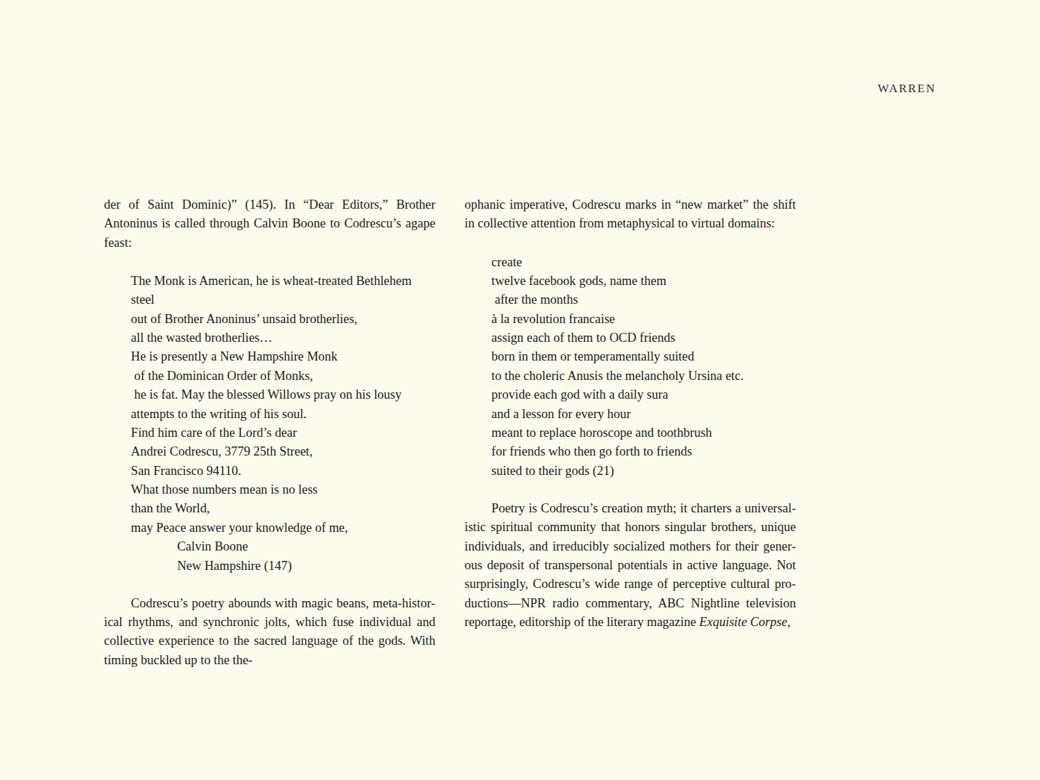WARREN
der of Saint Dominic)” (145). In “Dear Editors,” Brother Antoninus is called through Calvin Boone to Codrescu’s agape feast:
The Monk is American, he is wheat-treated Bethlehem steel out of Brother Anoninus’ unsaid brotherlies, all the wasted brotherlies… He is presently a New Hampshire Monk of the Dominican Order of Monks, he is fat. May the blessed Willows pray on his lousy attempts to the writing of his soul. Find him care of the Lord’s dear Andrei Codrescu, 3779 25th Street, San Francisco 94110. What those numbers mean is no less than the World, may Peace answer your knowledge of me, Calvin Boone New Hampshire (147)
Codrescu’s poetry abounds with magic beans, meta-historical rhythms, and synchronic jolts, which fuse individual and collective experience to the sacred language of the gods. With timing buckled up to the the-
ophanic imperative, Codrescu marks in “new market” the shift in collective attention from metaphysical to virtual domains:
create twelve facebook gods, name them after the months à la revolution francaise assign each of them to OCD friends born in them or temperamentally suited to the choleric Anusis the melancholy Ursina etc. provide each god with a daily sura and a lesson for every hour meant to replace horoscope and toothbrush for friends who then go forth to friends suited to their gods (21)
Poetry is Codrescu’s creation myth; it charters a universalistic spiritual community that honors singular brothers, unique individuals, and irreducibly socialized mothers for their generous deposit of transpersonal potentials in active language. Not surprisingly, Codrescu’s wide range of perceptive cultural productions—NPR radio commentary, ABC Nightline television reportage, editorship of the literary magazine Exquisite Corpse,